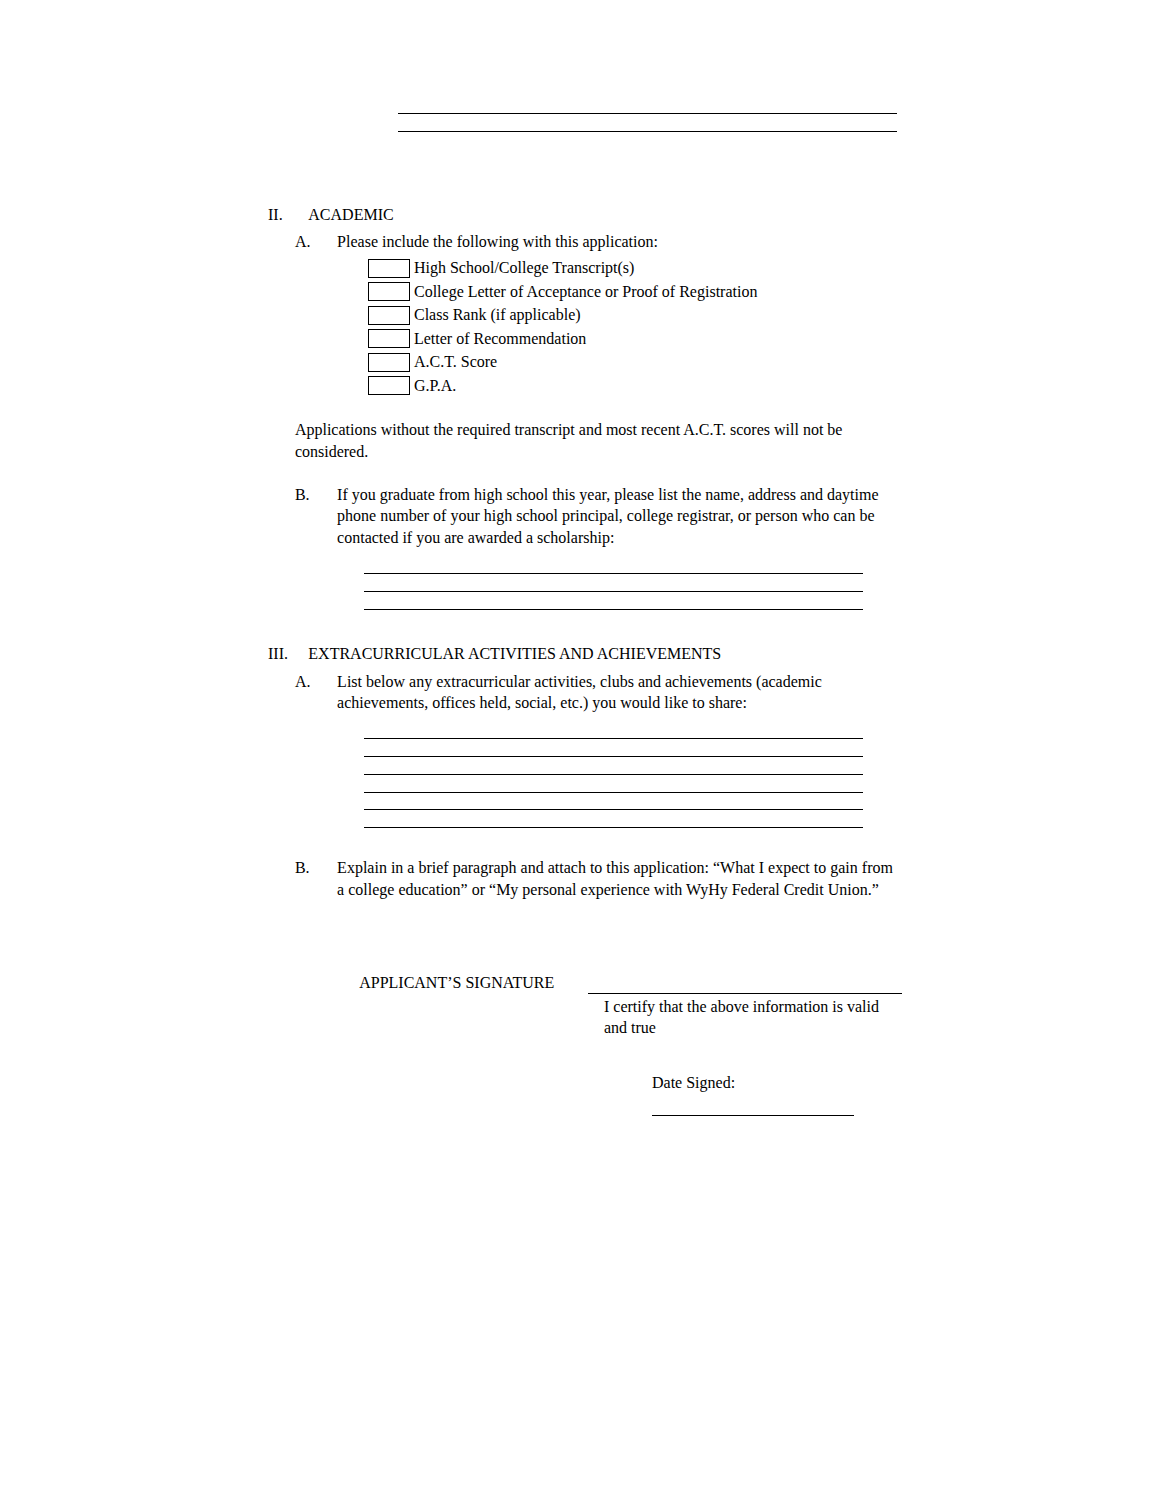II. ACADEMIC
A.
Please include the following with this application:
High School/College Transcript(s)
College Letter of Acceptance or Proof of Registration
Class Rank (if applicable)
Letter of Recommendation
A.C.T. Score
G.P.A.
Applications without the required transcript and most recent A.C.T. scores will not be considered.
B.
If you graduate from high school this year, please list the name, address and daytime phone number of your high school principal, college registrar, or person who can be contacted if you are awarded a scholarship:
III. EXTRACURRICULAR ACTIVITIES AND ACHIEVEMENTS
A.
List below any extracurricular activities, clubs and achievements (academic achievements, offices held, social, etc.) you would like to share:
B.
Explain in a brief paragraph and attach to this application: “What I expect to gain from a college education” or “My personal experience with WyHy Federal Credit Union.”
APPLICANT’S SIGNATURE
I certify that the above information is valid and true
Date Signed: